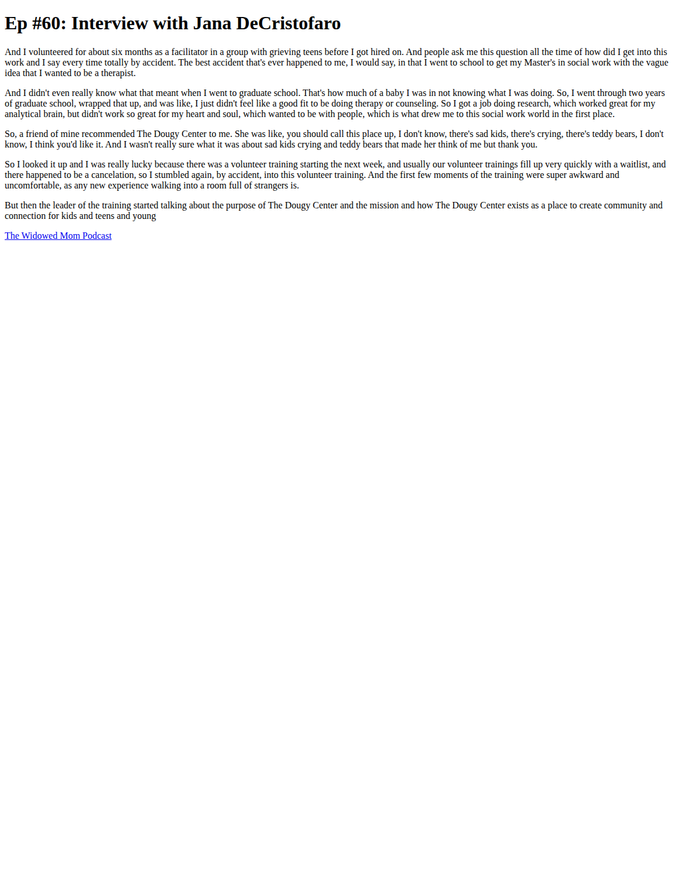Ep #60: Interview with Jana DeCristofaro
And I volunteered for about six months as a facilitator in a group with grieving teens before I got hired on. And people ask me this question all the time of how did I get into this work and I say every time totally by accident. The best accident that's ever happened to me, I would say, in that I went to school to get my Master's in social work with the vague idea that I wanted to be a therapist.
And I didn't even really know what that meant when I went to graduate school. That's how much of a baby I was in not knowing what I was doing. So, I went through two years of graduate school, wrapped that up, and was like, I just didn't feel like a good fit to be doing therapy or counseling. So I got a job doing research, which worked great for my analytical brain, but didn't work so great for my heart and soul, which wanted to be with people, which is what drew me to this social work world in the first place.
So, a friend of mine recommended The Dougy Center to me. She was like, you should call this place up, I don't know, there's sad kids, there's crying, there's teddy bears, I don't know, I think you'd like it. And I wasn't really sure what it was about sad kids crying and teddy bears that made her think of me but thank you.
So I looked it up and I was really lucky because there was a volunteer training starting the next week, and usually our volunteer trainings fill up very quickly with a waitlist, and there happened to be a cancelation, so I stumbled again, by accident, into this volunteer training. And the first few moments of the training were super awkward and uncomfortable, as any new experience walking into a room full of strangers is.
But then the leader of the training started talking about the purpose of The Dougy Center and the mission and how The Dougy Center exists as a place to create community and connection for kids and teens and young
The Widowed Mom Podcast